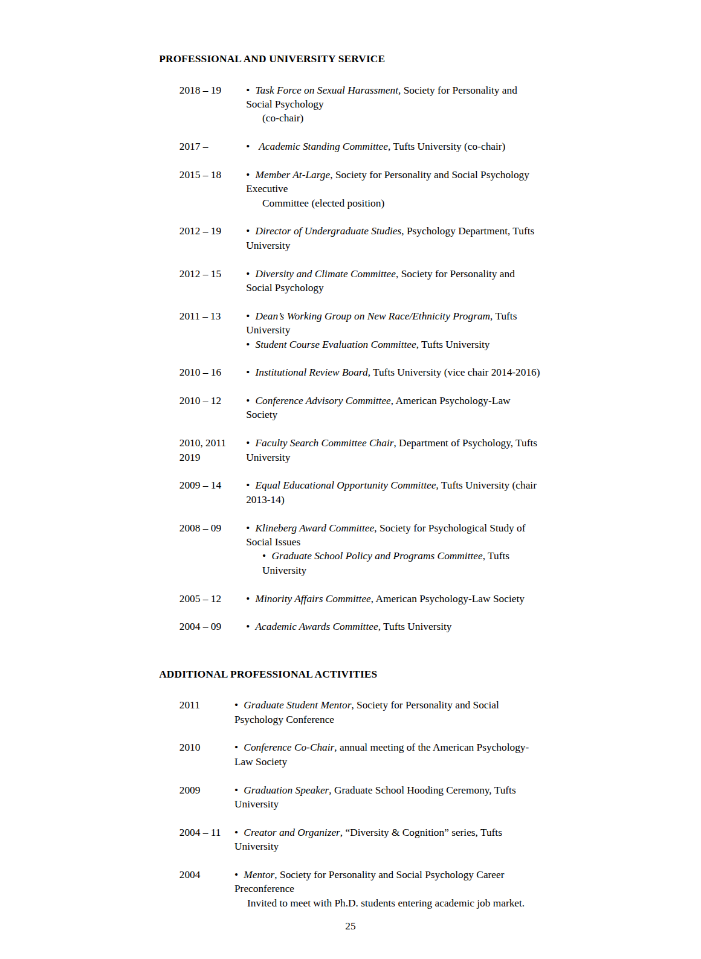PROFESSIONAL AND UNIVERSITY SERVICE
2018 – 19
•Task Force on Sexual Harassment, Society for Personality and Social Psychology (co-chair)
2017 –
•Academic Standing Committee, Tufts University (co-chair)
2015 – 18
•Member At-Large, Society for Personality and Social Psychology Executive Committee (elected position)
2012 – 19
•Director of Undergraduate Studies, Psychology Department, Tufts University
2012 – 15
•Diversity and Climate Committee, Society for Personality and Social Psychology
2011 – 13
•Dean’s Working Group on New Race/Ethnicity Program, Tufts University •Student Course Evaluation Committee, Tufts University
2010 – 16
•Institutional Review Board, Tufts University (vice chair 2014-2016)
2010 – 12
•Conference Advisory Committee, American Psychology-Law Society
2010, 20112019
•Faculty Search Committee Chair, Department of Psychology, Tufts University
2009 – 14
•Equal Educational Opportunity Committee, Tufts University (chair 2013-14)
2008 – 09
•Klineberg Award Committee, Society for Psychological Study of Social Issues •Graduate School Policy and Programs Committee, Tufts University
2005 – 12
•Minority Affairs Committee, American Psychology-Law Society
2004 – 09
•Academic Awards Committee, Tufts University
ADDITIONAL PROFESSIONAL ACTIVITIES
2011
•Graduate Student Mentor, Society for Personality and Social Psychology Conference
2010
•Conference Co-Chair, annual meeting of the American Psychology-Law Society
2009
•Graduation Speaker, Graduate School Hooding Ceremony, Tufts University
2004 – 11
•Creator and Organizer, “Diversity & Cognition” series, Tufts University
2004
•Mentor, Society for Personality and Social Psychology Career Preconference Invited to meet with Ph.D. students entering academic job market.
25